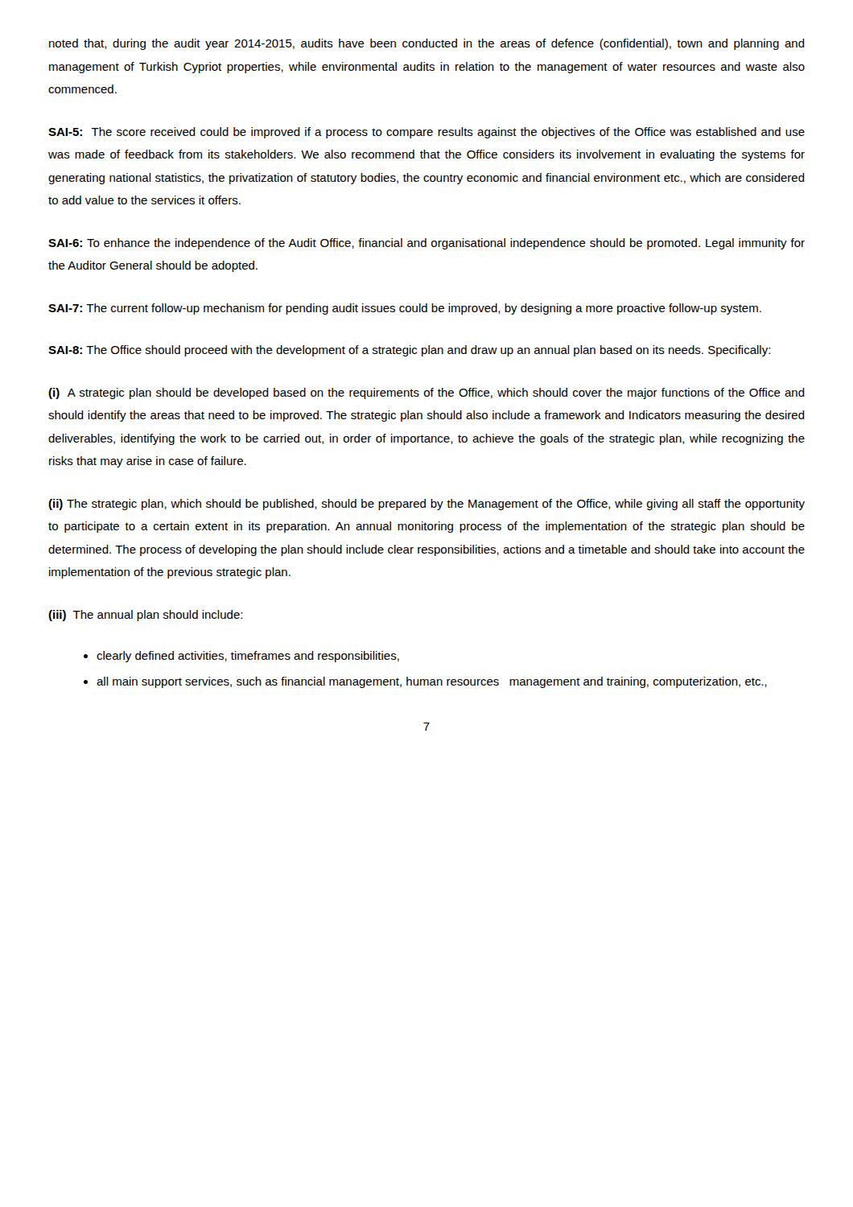noted that, during the audit year 2014-2015, audits have been conducted in the areas of defence (confidential), town and planning and management of Turkish Cypriot properties, while environmental audits in relation to the management of water resources and waste also commenced.
SAI-5: The score received could be improved if a process to compare results against the objectives of the Office was established and use was made of feedback from its stakeholders. We also recommend that the Office considers its involvement in evaluating the systems for generating national statistics, the privatization of statutory bodies, the country economic and financial environment etc., which are considered to add value to the services it offers.
SAI-6: To enhance the independence of the Audit Office, financial and organisational independence should be promoted. Legal immunity for the Auditor General should be adopted.
SAI-7: The current follow-up mechanism for pending audit issues could be improved, by designing a more proactive follow-up system.
SAI-8: The Office should proceed with the development of a strategic plan and draw up an annual plan based on its needs. Specifically:
(i) A strategic plan should be developed based on the requirements of the Office, which should cover the major functions of the Office and should identify the areas that need to be improved. The strategic plan should also include a framework and Indicators measuring the desired deliverables, identifying the work to be carried out, in order of importance, to achieve the goals of the strategic plan, while recognizing the risks that may arise in case of failure.
(ii) The strategic plan, which should be published, should be prepared by the Management of the Office, while giving all staff the opportunity to participate to a certain extent in its preparation. An annual monitoring process of the implementation of the strategic plan should be determined. The process of developing the plan should include clear responsibilities, actions and a timetable and should take into account the implementation of the previous strategic plan.
(iii) The annual plan should include:
clearly defined activities, timeframes and responsibilities,
all main support services, such as financial management, human resources management and training, computerization, etc.,
7